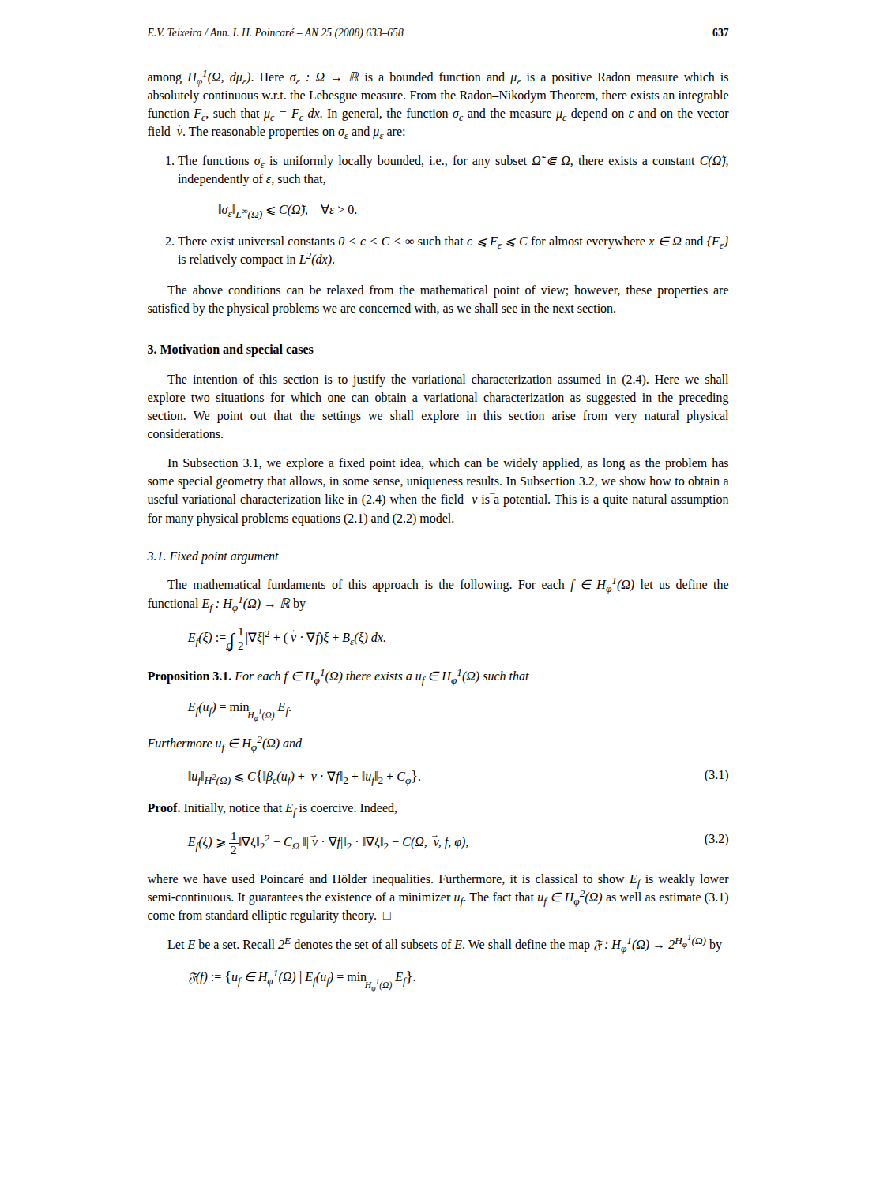E.V. Teixeira / Ann. I. H. Poincaré – AN 25 (2008) 633–658 637
among Hφ1(Ω, dμε). Here σε : Ω → ℝ is a bounded function and με is a positive Radon measure which is absolutely continuous w.r.t. the Lebesgue measure. From the Radon–Nikodym Theorem, there exists an integrable function Fε, such that με = Fε dx. In general, the function σε and the measure με depend on ε and on the vector field v. The reasonable properties on σε and με are:
The functions σε is uniformly locally bounded, i.e., for any subset Ω̃ ⋐ Ω, there exists a constant C(Ω̃), independently of ε, such that,
‖σε‖L∞(Ω̃) ⩽ C(Ω̃), ∀ε > 0.
There exist universal constants 0 < c < C < ∞ such that c ⩽ Fε ⩽ C for almost everywhere x ∈ Ω and {Fε} is relatively compact in L2(dx).
The above conditions can be relaxed from the mathematical point of view; however, these properties are satisfied by the physical problems we are concerned with, as we shall see in the next section.
3. Motivation and special cases
The intention of this section is to justify the variational characterization assumed in (2.4). Here we shall explore two situations for which one can obtain a variational characterization as suggested in the preceding section. We point out that the settings we shall explore in this section arise from very natural physical considerations.
In Subsection 3.1, we explore a fixed point idea, which can be widely applied, as long as the problem has some special geometry that allows, in some sense, uniqueness results. In Subsection 3.2, we show how to obtain a useful variational characterization like in (2.4) when the field v is a potential. This is a quite natural assumption for many physical problems equations (2.1) and (2.2) model.
3.1. Fixed point argument
The mathematical fundaments of this approach is the following. For each f ∈ Hφ1(Ω) let us define the functional Ef : Hφ1(Ω) → ℝ by
Ef(ξ) := ∫Ω 12|∇ξ|2 + ( v · ∇f)ξ + Bε(ξ) dx.
Proposition 3.1. For each f ∈ Hφ1(Ω) there exists a uf ∈ Hφ1(Ω) such that
Ef(uf) = min Hφ1(Ω) Ef.
Furthermore uf ∈ Hφ2(Ω) and
‖uf‖H2(Ω) ⩽ C{‖βε(uf) + v · ∇f‖2 + ‖uf‖2 + Cφ}.
(3.1)
Proof. Initially, notice that Ef is coercive. Indeed,
Ef(ξ) ⩾ 12‖∇ξ‖22 − CΩ ‖| v · ∇f|‖2 · ‖∇ξ‖2 − C(Ω, v, f, φ),
(3.2)
where we have used Poincaré and Hölder inequalities. Furthermore, it is classical to show Ef is weakly lower semi-continuous. It guarantees the existence of a minimizer uf. The fact that uf ∈ Hφ2(Ω) as well as estimate (3.1) come from standard elliptic regularity theory. □
Let E be a set. Recall 2E denotes the set of all subsets of E. We shall define the map 𝔉 : Hφ1(Ω) → 2Hφ1(Ω) by
𝔉(f) := {uf ∈ Hφ1(Ω) | Ef(uf) = min Hφ1(Ω) Ef}.